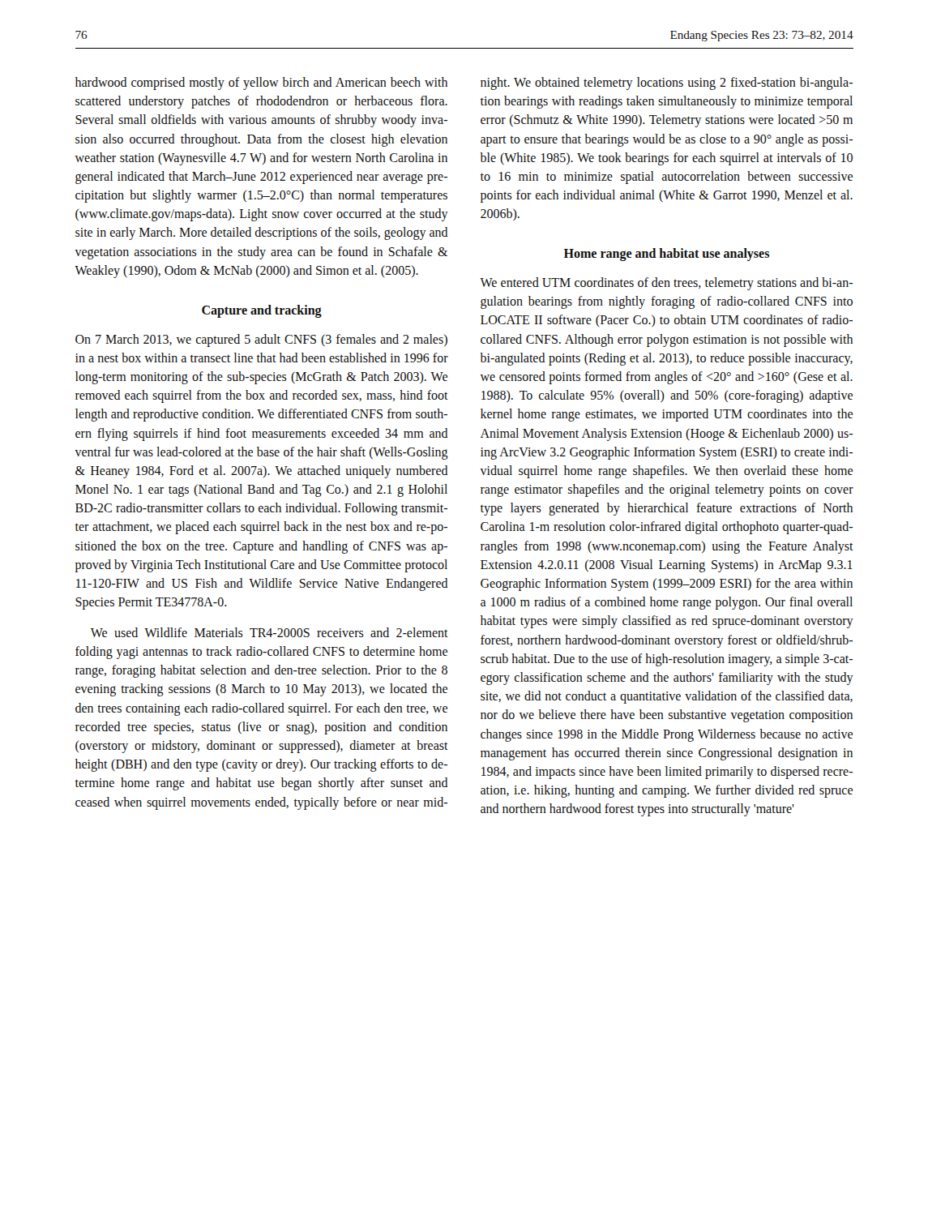76 Endang Species Res 23: 73–82, 2014
hardwood comprised mostly of yellow birch and American beech with scattered understory patches of rhododendron or herbaceous flora. Several small oldfields with various amounts of shrubby woody invasion also occurred throughout. Data from the closest high elevation weather station (Waynesville 4.7 W) and for western North Carolina in general indicated that March–June 2012 experienced near average precipitation but slightly warmer (1.5–2.0°C) than normal temperatures (www.climate.gov/maps-data). Light snow cover occurred at the study site in early March. More detailed descriptions of the soils, geology and vegetation associations in the study area can be found in Schafale & Weakley (1990), Odom & McNab (2000) and Simon et al. (2005).
Capture and tracking
On 7 March 2013, we captured 5 adult CNFS (3 females and 2 males) in a nest box within a transect line that had been established in 1996 for long-term monitoring of the sub-species (McGrath & Patch 2003). We removed each squirrel from the box and recorded sex, mass, hind foot length and reproductive condition. We differentiated CNFS from southern flying squirrels if hind foot measurements exceeded 34 mm and ventral fur was lead-colored at the base of the hair shaft (Wells-Gosling & Heaney 1984, Ford et al. 2007a). We attached uniquely numbered Monel No. 1 ear tags (National Band and Tag Co.) and 2.1 g Holohil BD-2C radio-transmitter collars to each individual. Following transmitter attachment, we placed each squirrel back in the nest box and re-positioned the box on the tree. Capture and handling of CNFS was approved by Virginia Tech Institutional Care and Use Committee protocol 11-120-FIW and US Fish and Wildlife Service Native Endangered Species Permit TE34778A-0.
We used Wildlife Materials TR4-2000S receivers and 2-element folding yagi antennas to track radio-collared CNFS to determine home range, foraging habitat selection and den-tree selection. Prior to the 8 evening tracking sessions (8 March to 10 May 2013), we located the den trees containing each radio-collared squirrel. For each den tree, we recorded tree species, status (live or snag), position and condition (overstory or midstory, dominant or suppressed), diameter at breast height (DBH) and den type (cavity or drey). Our tracking efforts to determine home range and habitat use began shortly after sunset and ceased when squirrel movements ended, typically before or near midnight. We obtained telemetry locations using 2 fixed-station bi-angulation bearings with readings taken simultaneously to minimize temporal error (Schmutz & White 1990). Telemetry stations were located >50 m apart to ensure that bearings would be as close to a 90° angle as possible (White 1985). We took bearings for each squirrel at intervals of 10 to 16 min to minimize spatial autocorrelation between successive points for each individual animal (White & Garrot 1990, Menzel et al. 2006b).
Home range and habitat use analyses
We entered UTM coordinates of den trees, telemetry stations and bi-angulation bearings from nightly foraging of radio-collared CNFS into LOCATE II software (Pacer Co.) to obtain UTM coordinates of radio-collared CNFS. Although error polygon estimation is not possible with bi-angulated points (Reding et al. 2013), to reduce possible inaccuracy, we censored points formed from angles of <20° and >160° (Gese et al. 1988). To calculate 95% (overall) and 50% (core-foraging) adaptive kernel home range estimates, we imported UTM coordinates into the Animal Movement Analysis Extension (Hooge & Eichenlaub 2000) using ArcView 3.2 Geographic Information System (ESRI) to create individual squirrel home range shapefiles. We then overlaid these home range estimator shapefiles and the original telemetry points on cover type layers generated by hierarchical feature extractions of North Carolina 1-m resolution color-infrared digital orthophoto quarter-quadrangles from 1998 (www.nconemap.com) using the Feature Analyst Extension 4.2.0.11 (2008 Visual Learning Systems) in ArcMap 9.3.1 Geographic Information System (1999–2009 ESRI) for the area within a 1000 m radius of a combined home range polygon. Our final overall habitat types were simply classified as red spruce-dominant overstory forest, northern hardwood-dominant overstory forest or oldfield/shrub-scrub habitat. Due to the use of high-resolution imagery, a simple 3-category classification scheme and the authors' familiarity with the study site, we did not conduct a quantitative validation of the classified data, nor do we believe there have been substantive vegetation composition changes since 1998 in the Middle Prong Wilderness because no active management has occurred therein since Congressional designation in 1984, and impacts since have been limited primarily to dispersed recreation, i.e. hiking, hunting and camping. We further divided red spruce and northern hardwood forest types into structurally 'mature'